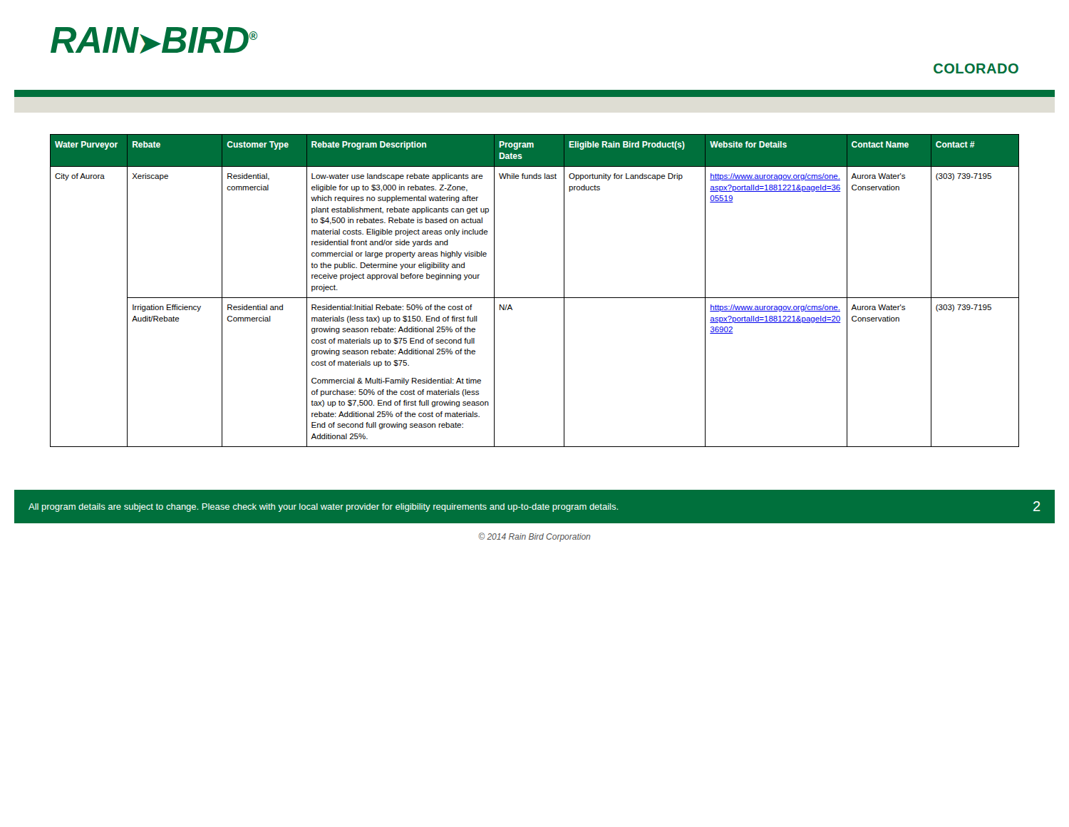RAIN➤BIRD®
COLORADO
| Water Purveyor | Rebate | Customer Type | Rebate Program Description | Program Dates | Eligible Rain Bird Product(s) | Website for Details | Contact Name | Contact # |
| --- | --- | --- | --- | --- | --- | --- | --- | --- |
| City of Aurora | Xeriscape | Residential, commercial | Low-water use landscape rebate applicants are eligible for up to $3,000 in rebates. Z-Zone, which requires no supplemental watering after plant establishment, rebate applicants can get up to $4,500 in rebates. Rebate is based on actual material costs. Eligible project areas only include residential front and/or side yards and commercial or large property areas highly visible to the public. Determine your eligibility and receive project approval before beginning your project. | While funds last | Opportunity for Landscape Drip products | https://www.auroragov.org/cms/one.aspx?portalId=1881221&pageId=3605519 | Aurora Water's Conservation | (303) 739-7195 |
| Irrigation Efficiency Audit/Rebate | Residential and Commercial | Residential:Initial Rebate: 50% of the cost of materials (less tax) up to $150. End of first full growing season rebate: Additional 25% of the cost of materials up to $75 End of second full growing season rebate: Additional 25% of the cost of materials up to $75. Commercial & Multi-Family Residential: At time of purchase: 50% of the cost of materials (less tax) up to $7,500. End of first full growing season rebate: Additional 25% of the cost of materials. End of second full growing season rebate: Additional 25%. | N/A | | https://www.auroragov.org/cms/one.aspx?portalId=1881221&pageId=2036902 | Aurora Water's Conservation | (303) 739-7195 |
All program details are subject to change. Please check with your local water provider for eligibility requirements and up-to-date program details.
2
© 2014 Rain Bird Corporation